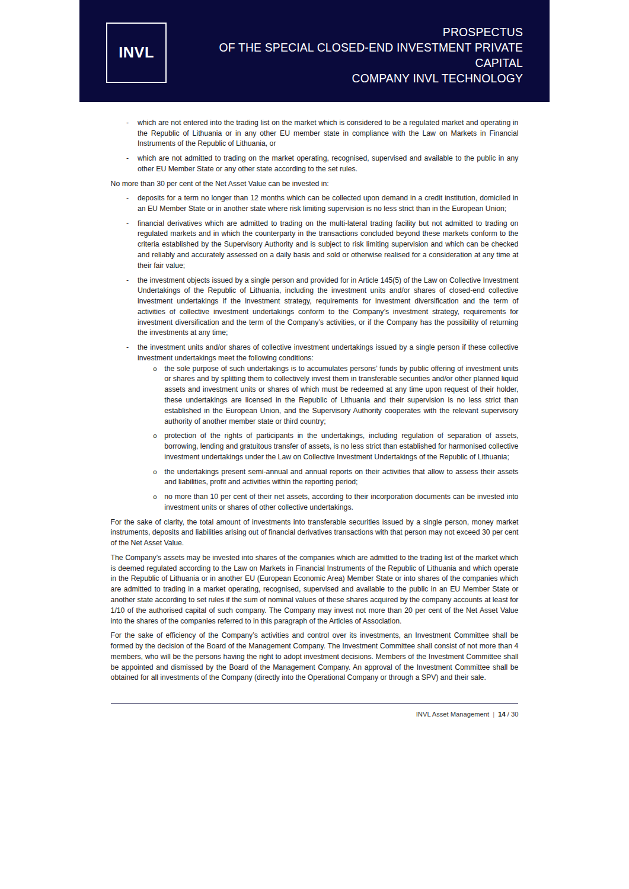INVL
PROSPECTUS OF THE SPECIAL CLOSED-END INVESTMENT PRIVATE CAPITAL COMPANY INVL TECHNOLOGY
which are not entered into the trading list on the market which is considered to be a regulated market and operating in the Republic of Lithuania or in any other EU member state in compliance with the Law on Markets in Financial Instruments of the Republic of Lithuania, or
which are not admitted to trading on the market operating, recognised, supervised and available to the public in any other EU Member State or any other state according to the set rules.
No more than 30 per cent of the Net Asset Value can be invested in:
deposits for a term no longer than 12 months which can be collected upon demand in a credit institution, domiciled in an EU Member State or in another state where risk limiting supervision is no less strict than in the European Union;
financial derivatives which are admitted to trading on the multi-lateral trading facility but not admitted to trading on regulated markets and in which the counterparty in the transactions concluded beyond these markets conform to the criteria established by the Supervisory Authority and is subject to risk limiting supervision and which can be checked and reliably and accurately assessed on a daily basis and sold or otherwise realised for a consideration at any time at their fair value;
the investment objects issued by a single person and provided for in Article 145(5) of the Law on Collective Investment Undertakings of the Republic of Lithuania, including the investment units and/or shares of closed-end collective investment undertakings if the investment strategy, requirements for investment diversification and the term of activities of collective investment undertakings conform to the Company’s investment strategy, requirements for investment diversification and the term of the Company’s activities, or if the Company has the possibility of returning the investments at any time;
the investment units and/or shares of collective investment undertakings issued by a single person if these collective investment undertakings meet the following conditions:
the sole purpose of such undertakings is to accumulates persons’ funds by public offering of investment units or shares and by splitting them to collectively invest them in transferable securities and/or other planned liquid assets and investment units or shares of which must be redeemed at any time upon request of their holder, these undertakings are licensed in the Republic of Lithuania and their supervision is no less strict than established in the European Union, and the Supervisory Authority cooperates with the relevant supervisory authority of another member state or third country;
protection of the rights of participants in the undertakings, including regulation of separation of assets, borrowing, lending and gratuitous transfer of assets, is no less strict than established for harmonised collective investment undertakings under the Law on Collective Investment Undertakings of the Republic of Lithuania;
the undertakings present semi-annual and annual reports on their activities that allow to assess their assets and liabilities, profit and activities within the reporting period;
no more than 10 per cent of their net assets, according to their incorporation documents can be invested into investment units or shares of other collective undertakings.
For the sake of clarity, the total amount of investments into transferable securities issued by a single person, money market instruments, deposits and liabilities arising out of financial derivatives transactions with that person may not exceed 30 per cent of the Net Asset Value.
The Company’s assets may be invested into shares of the companies which are admitted to the trading list of the market which is deemed regulated according to the Law on Markets in Financial Instruments of the Republic of Lithuania and which operate in the Republic of Lithuania or in another EU (European Economic Area) Member State or into shares of the companies which are admitted to trading in a market operating, recognised, supervised and available to the public in an EU Member State or another state according to set rules if the sum of nominal values of these shares acquired by the company accounts at least for 1/10 of the authorised capital of such company. The Company may invest not more than 20 per cent of the Net Asset Value into the shares of the companies referred to in this paragraph of the Articles of Association.
For the sake of efficiency of the Company’s activities and control over its investments, an Investment Committee shall be formed by the decision of the Board of the Management Company. The Investment Committee shall consist of not more than 4 members, who will be the persons having the right to adopt investment decisions. Members of the Investment Committee shall be appointed and dismissed by the Board of the Management Company. An approval of the Investment Committee shall be obtained for all investments of the Company (directly into the Operational Company or through a SPV) and their sale.
INVL Asset Management | 14 / 30